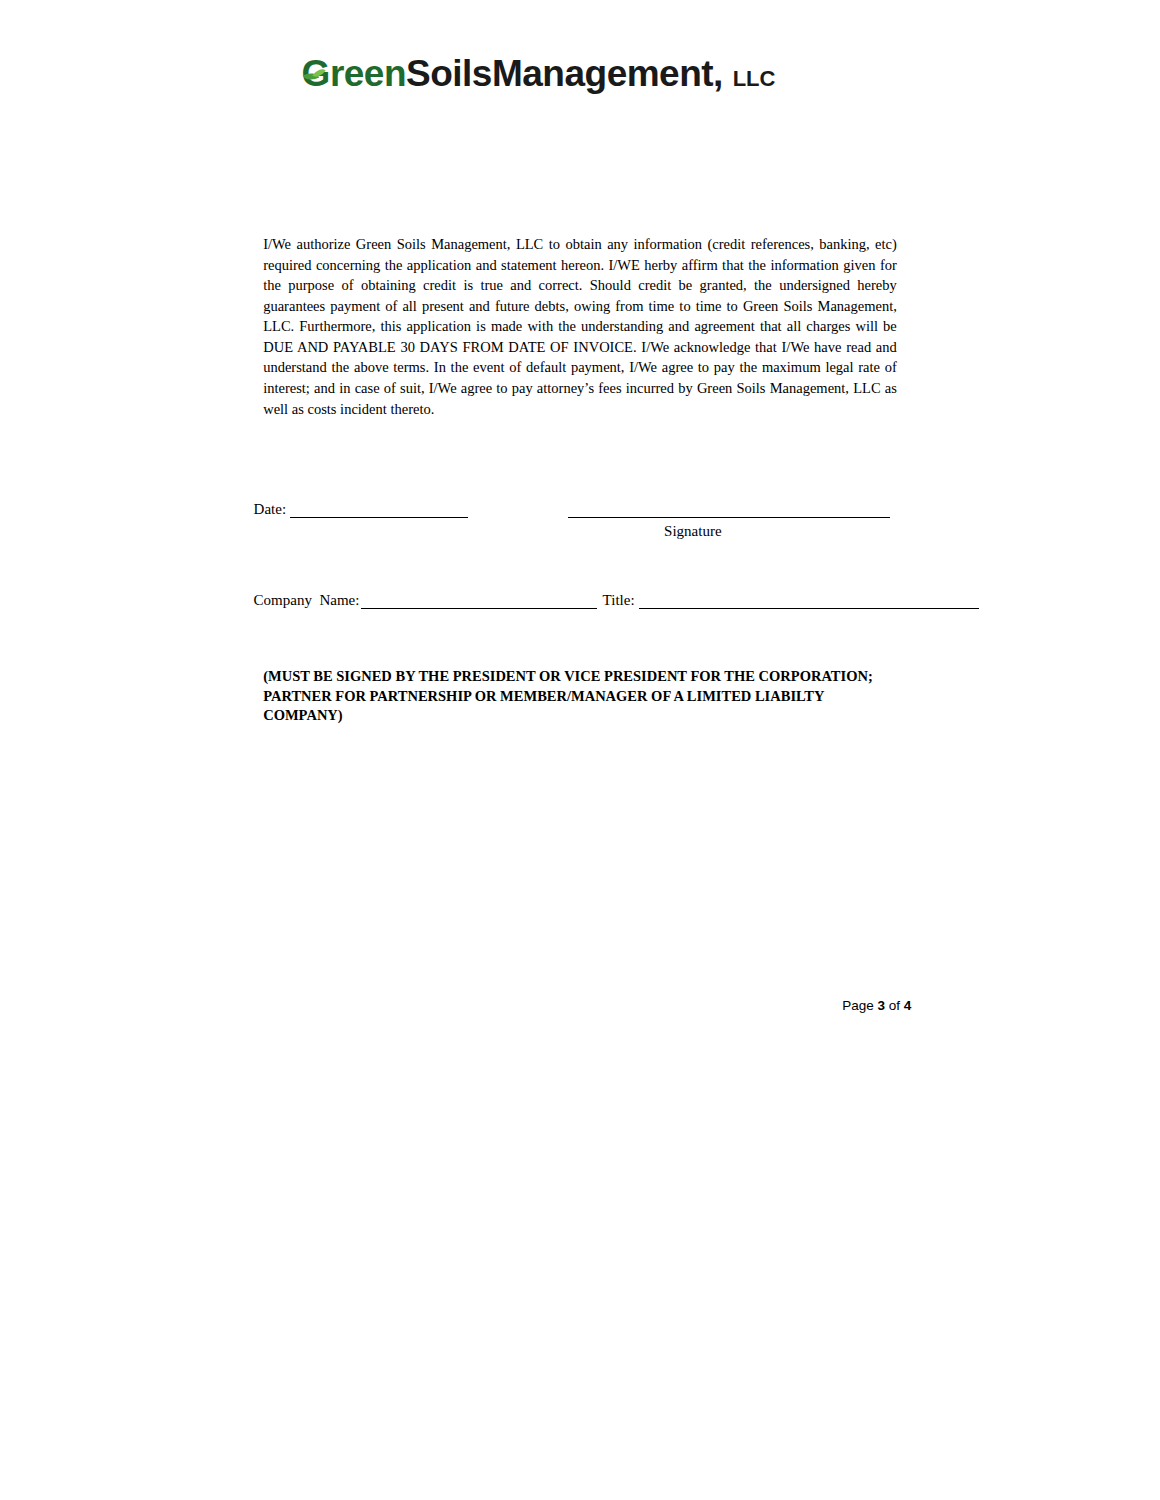G reen Soils Management, LLC
I/We authorize Green Soils Management, LLC to obtain any information (credit references, banking, etc) required concerning the application and statement hereon. I/WE herby affirm that the information given for the purpose of obtaining credit is true and correct. Should credit be granted, the undersigned hereby guarantees payment of all present and future debts, owing from time to time to Green Soils Management, LLC. Furthermore, this application is made with the understanding and agreement that all charges will be DUE AND PAYABLE 30 DAYS FROM DATE OF INVOICE. I/We acknowledge that I/We have read and understand the above terms. In the event of default payment, I/We agree to pay the maximum legal rate of interest; and in case of suit, I/We agree to pay attorney’s fees incurred by Green Soils Management, LLC as well as costs incident thereto.
Date:
Signature
Company Name: Title:
(MUST BE SIGNED BY THE PRESIDENT OR VICE PRESIDENT FOR THE CORPORATION;
PARTNER FOR PARTNERSHIP OR MEMBER/MANAGER OF A LIMITED LIABILTY
COMPANY)
Page 3 of 4